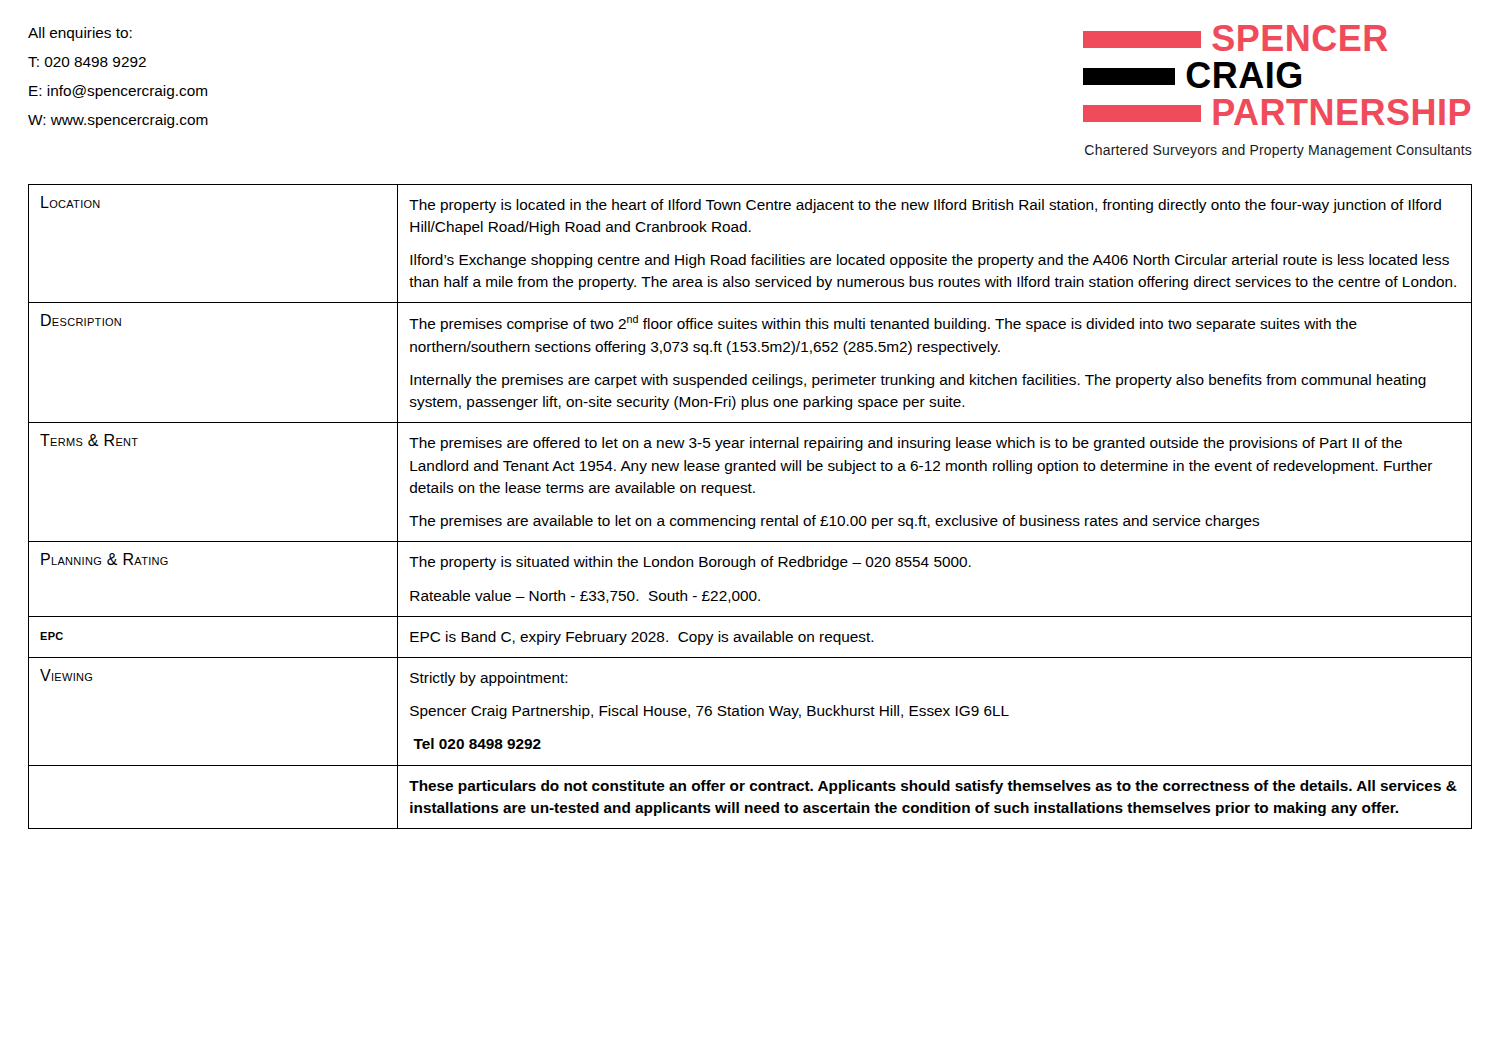All enquiries to:
T: 020 8498 9292
E: info@spencercraig.com
W: www.spencercraig.com
SPENCER
CRAIG
PARTNERSHIP
Chartered Surveyors and Property Management Consultants
| L ocation | The property is located in the heart of Ilford Town Centre adjacent to the new Ilford British Rail station, fronting directly onto the four-way junction of Ilford Hill/Chapel Road/High Road and Cranbrook Road. Ilford’s Exchange shopping centre and High Road facilities are located opposite the property and the A406 North Circular arterial route is less located less than half a mile from the property. The area is also serviced by numerous bus routes with Ilford train station offering direct services to the centre of London. |
| D escription | The premises comprise of two 2 nd floor office suites within this multi tenanted building. The space is divided into two separate suites with the northern/southern sections offering 3,073 sq.ft (153.5m2)/1,652 (285.5m2) respectively. Internally the premises are carpet with suspended ceilings, perimeter trunking and kitchen facilities. The property also benefits from communal heating system, passenger lift, on-site security (Mon-Fri) plus one parking space per suite. |
| T erms & R ent | The premises are offered to let on a new 3-5 year internal repairing and insuring lease which is to be granted outside the provisions of Part II of the Landlord and Tenant Act 1954. Any new lease granted will be subject to a 6-12 month rolling option to determine in the event of redevelopment. Further details on the lease terms are available on request. The premises are available to let on a commencing rental of £10.00 per sq.ft, exclusive of business rates and service charges |
| P lanning & R ating | The property is situated within the London Borough of Redbridge – 020 8554 5000. Rateable value – North - £33,750. South - £22,000. |
| EPC | EPC is Band C, expiry February 2028. Copy is available on request. |
| V iewing | Strictly by appointment: Spencer Craig Partnership, Fiscal House, 76 Station Way, Buckhurst Hill, Essex IG9 6LL Tel 020 8498 9292 |
| | These particulars do not constitute an offer or contract. Applicants should satisfy themselves as to the correctness of the details. All services & installations are un-tested and applicants will need to ascertain the condition of such installations themselves prior to making any offer. |